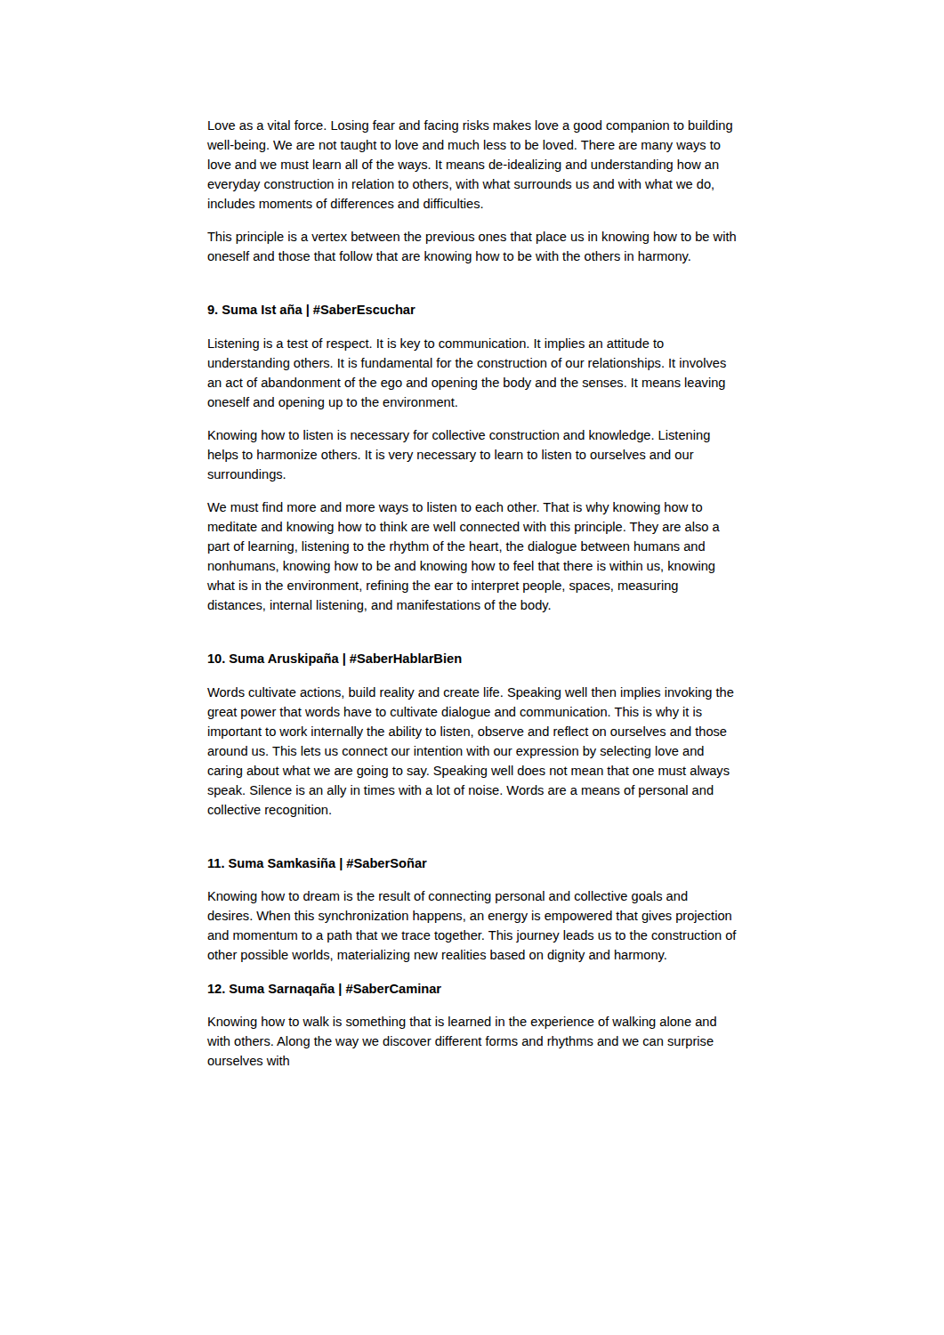Love as a vital force. Losing fear and facing risks makes love a good companion to building well-being. We are not taught to love and much less to be loved. There are many ways to love and we must learn all of the ways. It means de-idealizing and understanding how an everyday construction in relation to others, with what surrounds us and with what we do, includes moments of differences and difficulties.
This principle is a vertex between the previous ones that place us in knowing how to be with oneself and those that follow that are knowing how to be with the others in harmony.
9. Suma Ist aña | #SaberEscuchar
Listening is a test of respect. It is key to communication. It implies an attitude to understanding others. It is fundamental for the construction of our relationships. It involves an act of abandonment of the ego and opening the body and the senses. It means leaving oneself and opening up to the environment.
Knowing how to listen is necessary for collective construction and knowledge. Listening helps to harmonize others. It is very necessary to learn to listen to ourselves and our surroundings.
We must find more and more ways to listen to each other. That is why knowing how to meditate and knowing how to think are well connected with this principle. They are also a part of learning, listening to the rhythm of the heart, the dialogue between humans and nonhumans, knowing how to be and knowing how to feel that there is within us, knowing what is in the environment, refining the ear to interpret people, spaces, measuring distances, internal listening, and manifestations of the body.
10. Suma Aruskipaña | #SaberHablarBien
Words cultivate actions, build reality and create life. Speaking well then implies invoking the great power that words have to cultivate dialogue and communication. This is why it is important to work internally the ability to listen, observe and reflect on ourselves and those around us. This lets us connect our intention with our expression by selecting love and caring about what we are going to say. Speaking well does not mean that one must always speak. Silence is an ally in times with a lot of noise. Words are a means of personal and collective recognition.
11. Suma Samkasiña | #SaberSoñar
Knowing how to dream is the result of connecting personal and collective goals and desires. When this synchronization happens, an energy is empowered that gives projection and momentum to a path that we trace together. This journey leads us to the construction of other possible worlds, materializing new realities based on dignity and harmony.
12. Suma Sarnaqaña | #SaberCaminar
Knowing how to walk is something that is learned in the experience of walking alone and with others. Along the way we discover different forms and rhythms and we can surprise ourselves with